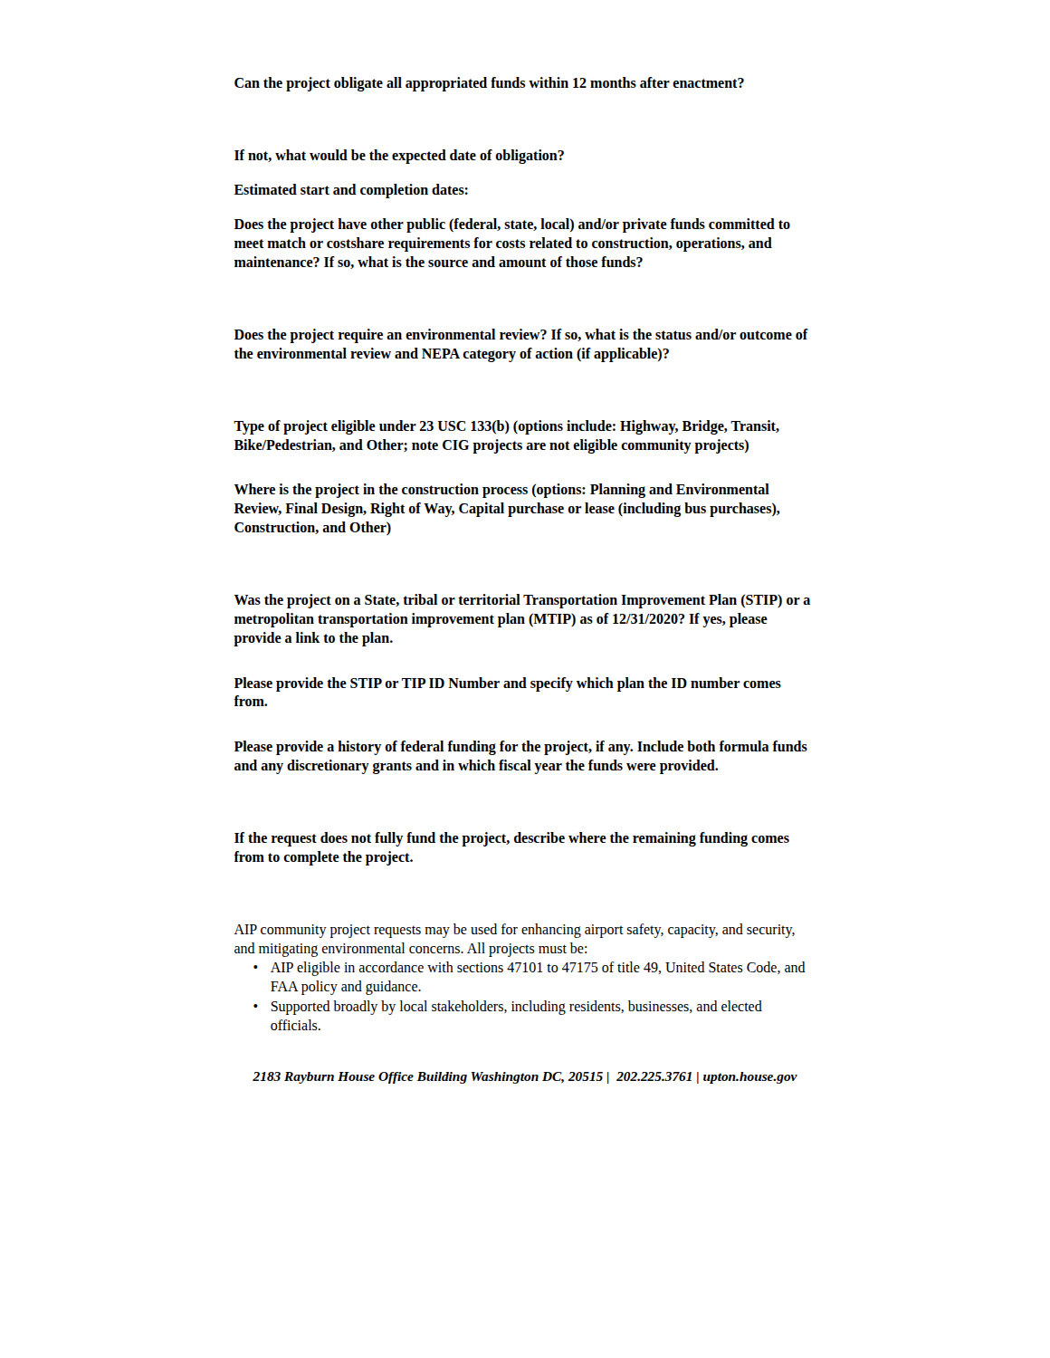Can the project obligate all appropriated funds within 12 months after enactment?
If not, what would be the expected date of obligation?
Estimated start and completion dates:
Does the project have other public (federal, state, local) and/or private funds committed to meet match or costshare requirements for costs related to construction, operations, and maintenance? If so, what is the source and amount of those funds?
Does the project require an environmental review? If so, what is the status and/or outcome of the environmental review and NEPA category of action (if applicable)?
Type of project eligible under 23 USC 133(b) (options include: Highway, Bridge, Transit, Bike/Pedestrian, and Other; note CIG projects are not eligible community projects)
Where is the project in the construction process (options: Planning and Environmental Review, Final Design, Right of Way, Capital purchase or lease (including bus purchases), Construction, and Other)
Was the project on a State, tribal or territorial Transportation Improvement Plan (STIP) or a metropolitan transportation improvement plan (MTIP) as of 12/31/2020? If yes, please provide a link to the plan.
Please provide the STIP or TIP ID Number and specify which plan the ID number comes from.
Please provide a history of federal funding for the project, if any. Include both formula funds and any discretionary grants and in which fiscal year the funds were provided.
If the request does not fully fund the project, describe where the remaining funding comes from to complete the project.
AIP community project requests may be used for enhancing airport safety, capacity, and security, and mitigating environmental concerns. All projects must be:
AIP eligible in accordance with sections 47101 to 47175 of title 49, United States Code, and FAA policy and guidance.
Supported broadly by local stakeholders, including residents, businesses, and elected officials.
2183 Rayburn House Office Building Washington DC, 20515 | 202.225.3761 | upton.house.gov